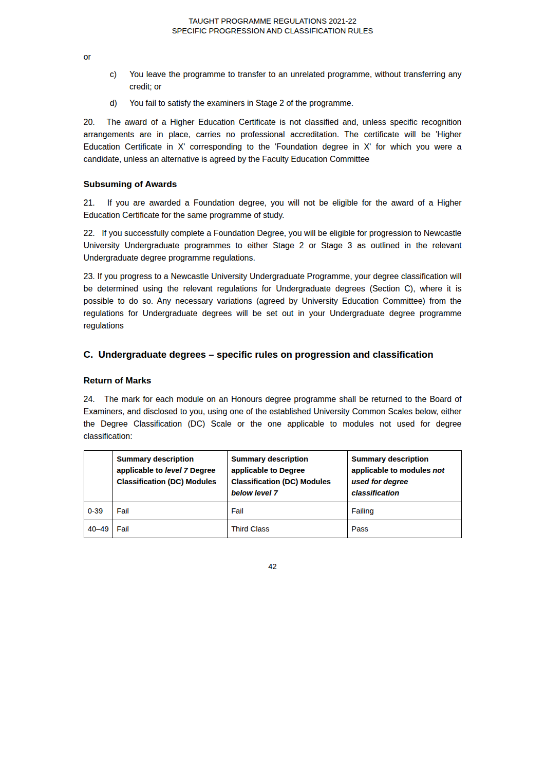TAUGHT PROGRAMME REGULATIONS 2021-22
SPECIFIC PROGRESSION AND CLASSIFICATION RULES
or
c) You leave the programme to transfer to an unrelated programme, without transferring any credit; or
d) You fail to satisfy the examiners in Stage 2 of the programme.
20. The award of a Higher Education Certificate is not classified and, unless specific recognition arrangements are in place, carries no professional accreditation. The certificate will be 'Higher Education Certificate in X' corresponding to the 'Foundation degree in X' for which you were a candidate, unless an alternative is agreed by the Faculty Education Committee
Subsuming of Awards
21. If you are awarded a Foundation degree, you will not be eligible for the award of a Higher Education Certificate for the same programme of study.
22. If you successfully complete a Foundation Degree, you will be eligible for progression to Newcastle University Undergraduate programmes to either Stage 2 or Stage 3 as outlined in the relevant Undergraduate degree programme regulations.
23. If you progress to a Newcastle University Undergraduate Programme, your degree classification will be determined using the relevant regulations for Undergraduate degrees (Section C), where it is possible to do so. Any necessary variations (agreed by University Education Committee) from the regulations for Undergraduate degrees will be set out in your Undergraduate degree programme regulations
C. Undergraduate degrees – specific rules on progression and classification
Return of Marks
24. The mark for each module on an Honours degree programme shall be returned to the Board of Examiners, and disclosed to you, using one of the established University Common Scales below, either the Degree Classification (DC) Scale or the one applicable to modules not used for degree classification:
| | Summary description applicable to level 7 Degree Classification (DC) Modules | Summary description applicable to Degree Classification (DC) Modules below level 7 | Summary description applicable to modules not used for degree classification |
| --- | --- | --- | --- |
| 0-39 | Fail | Fail | Failing |
| 40–49 | Fail | Third Class | Pass |
42